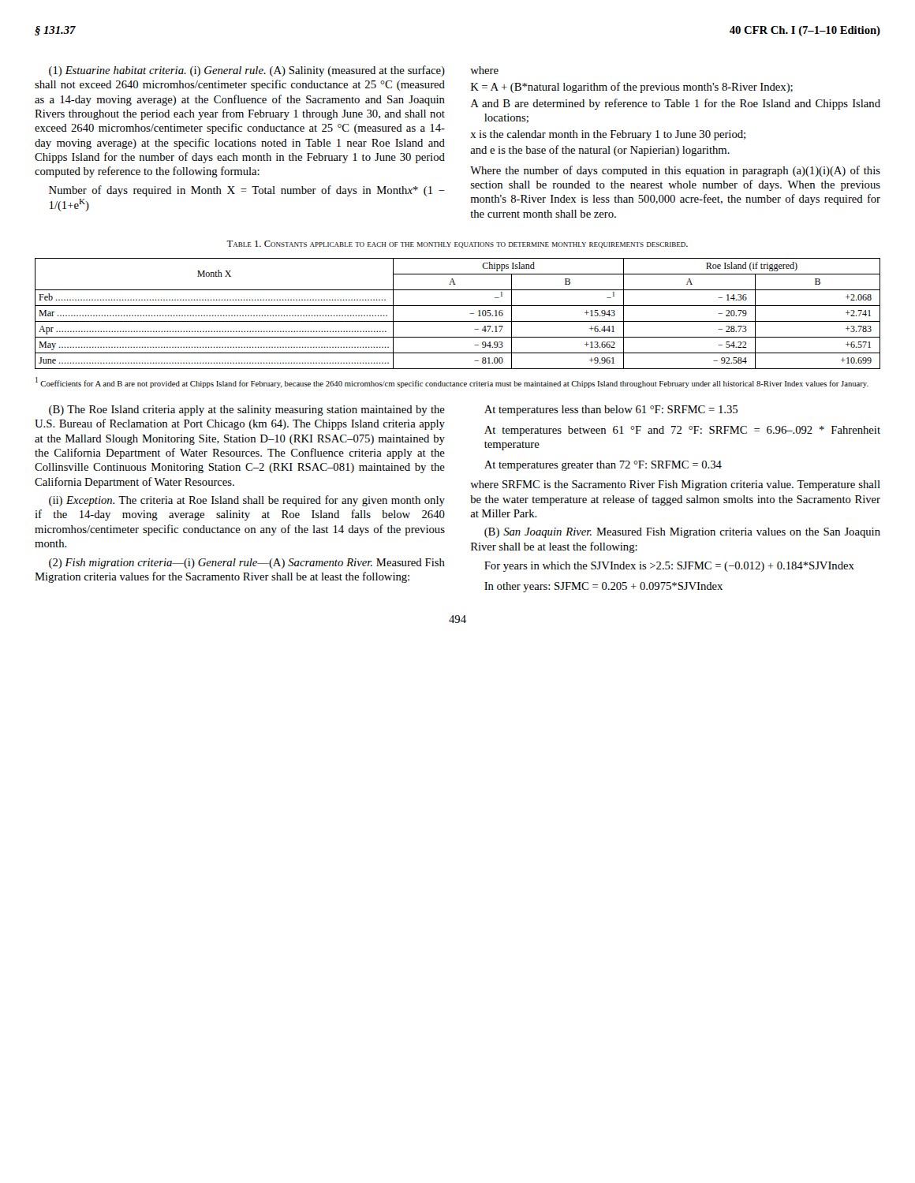§ 131.37 40 CFR Ch. I (7–1–10 Edition)
(1) Estuarine habitat criteria. (i) General rule. (A) Salinity (measured at the surface) shall not exceed 2640 micromhos/centimeter specific conductance at 25 °C (measured as a 14-day moving average) at the Confluence of the Sacramento and San Joaquin Rivers throughout the period each year from February 1 through June 30, and shall not exceed 2640 micromhos/centimeter specific conductance at 25 °C (measured as a 14-day moving average) at the specific locations noted in Table 1 near Roe Island and Chipps Island for the number of days each month in the February 1 to June 30 period computed by reference to the following formula:
Number of days required in Month X = Total number of days in Monthx* (1 − 1/(1+eK)
where
K = A + (B*natural logarithm of the previous month's 8-River Index);
A and B are determined by reference to Table 1 for the Roe Island and Chipps Island locations;
x is the calendar month in the February 1 to June 30 period;
and e is the base of the natural (or Napierian) logarithm.
Where the number of days computed in this equation in paragraph (a)(1)(i)(A) of this section shall be rounded to the nearest whole number of days. When the previous month's 8-River Index is less than 500,000 acre-feet, the number of days required for the current month shall be zero.
Table 1. Constants applicable to each of the monthly equations to determine monthly requirements described.
| Month X | Chipps Island | Roe Island (if triggered) |
| --- | --- | --- |
| A | B | A | B |
| Feb | − 1 | − 1 | − 14.36 | +2.068 |
| Mar | − 105.16 | +15.943 | − 20.79 | +2.741 |
| Apr | − 47.17 | +6.441 | − 28.73 | +3.783 |
| May | − 94.93 | +13.662 | − 54.22 | +6.571 |
| June | − 81.00 | +9.961 | − 92.584 | +10.699 |
1 Coefficients for A and B are not provided at Chipps Island for February, because the 2640 micromhos/cm specific conductance criteria must be maintained at Chipps Island throughout February under all historical 8-River Index values for January.
(B) The Roe Island criteria apply at the salinity measuring station maintained by the U.S. Bureau of Reclamation at Port Chicago (km 64). The Chipps Island criteria apply at the Mallard Slough Monitoring Site, Station D–10 (RKI RSAC–075) maintained by the California Department of Water Resources. The Confluence criteria apply at the Collinsville Continuous Monitoring Station C–2 (RKI RSAC–081) maintained by the California Department of Water Resources.
(ii) Exception. The criteria at Roe Island shall be required for any given month only if the 14-day moving average salinity at Roe Island falls below 2640 micromhos/centimeter specific conductance on any of the last 14 days of the previous month.
(2) Fish migration criteria—(i) General rule—(A) Sacramento River. Measured Fish Migration criteria values for the Sacramento River shall be at least the following:
At temperatures less than below 61 °F: SRFMC = 1.35
At temperatures between 61 °F and 72 °F: SRFMC = 6.96–.092 * Fahrenheit temperature
At temperatures greater than 72 °F: SRFMC = 0.34
where SRFMC is the Sacramento River Fish Migration criteria value. Temperature shall be the water temperature at release of tagged salmon smolts into the Sacramento River at Miller Park.
(B) San Joaquin River. Measured Fish Migration criteria values on the San Joaquin River shall be at least the following:
For years in which the SJVIndex is >2.5: SJFMC = (−0.012) + 0.184*SJVIndex
In other years: SJFMC = 0.205 + 0.0975*SJVIndex
494